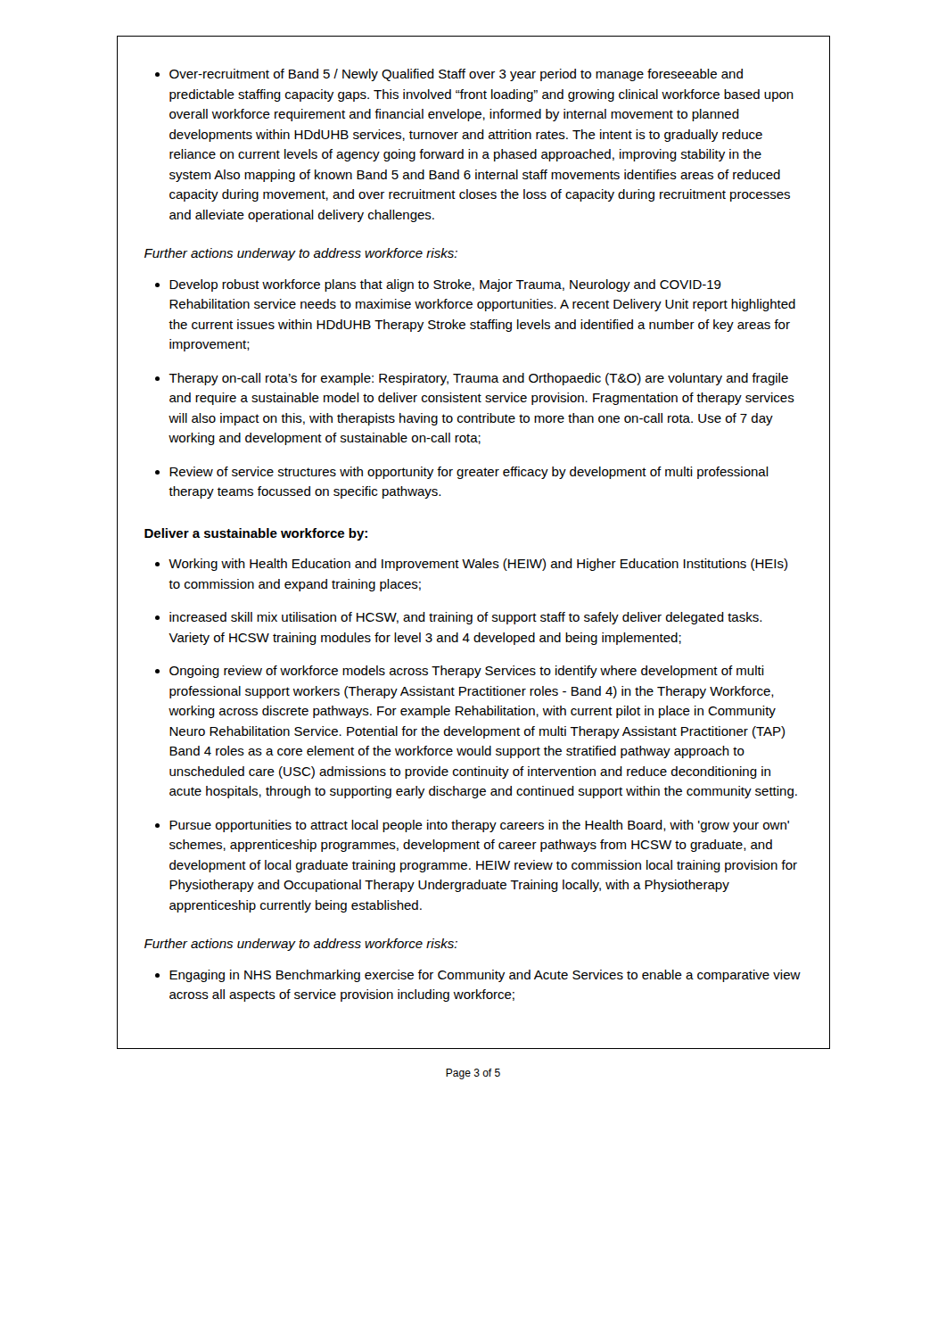Over-recruitment of Band 5 / Newly Qualified Staff over 3 year period to manage foreseeable and predictable staffing capacity gaps. This involved “front loading” and growing clinical workforce based upon overall workforce requirement and financial envelope, informed by internal movement to planned developments within HDdUHB services, turnover and attrition rates. The intent is to gradually reduce reliance on current levels of agency going forward in a phased approached, improving stability in the system Also mapping of known Band 5 and Band 6 internal staff movements identifies areas of reduced capacity during movement, and over recruitment closes the loss of capacity during recruitment processes and alleviate operational delivery challenges.
Further actions underway to address workforce risks:
Develop robust workforce plans that align to Stroke, Major Trauma, Neurology and COVID-19 Rehabilitation service needs to maximise workforce opportunities. A recent Delivery Unit report highlighted the current issues within HDdUHB Therapy Stroke staffing levels and identified a number of key areas for improvement;
Therapy on-call rota’s for example: Respiratory, Trauma and Orthopaedic (T&O) are voluntary and fragile and require a sustainable model to deliver consistent service provision. Fragmentation of therapy services will also impact on this, with therapists having to contribute to more than one on-call rota. Use of 7 day working and development of sustainable on-call rota;
Review of service structures with opportunity for greater efficacy by development of multi professional therapy teams focussed on specific pathways.
Deliver a sustainable workforce by:
Working with Health Education and Improvement Wales (HEIW) and Higher Education Institutions (HEIs) to commission and expand training places;
increased skill mix utilisation of HCSW, and training of support staff to safely deliver delegated tasks. Variety of HCSW training modules for level 3 and 4 developed and being implemented;
Ongoing review of workforce models across Therapy Services to identify where development of multi professional support workers (Therapy Assistant Practitioner roles - Band 4) in the Therapy Workforce, working across discrete pathways. For example Rehabilitation, with current pilot in place in Community Neuro Rehabilitation Service. Potential for the development of multi Therapy Assistant Practitioner (TAP) Band 4 roles as a core element of the workforce would support the stratified pathway approach to unscheduled care (USC) admissions to provide continuity of intervention and reduce deconditioning in acute hospitals, through to supporting early discharge and continued support within the community setting.
Pursue opportunities to attract local people into therapy careers in the Health Board, with 'grow your own' schemes, apprenticeship programmes, development of career pathways from HCSW to graduate, and development of local graduate training programme. HEIW review to commission local training provision for Physiotherapy and Occupational Therapy Undergraduate Training locally, with a Physiotherapy apprenticeship currently being established.
Further actions underway to address workforce risks:
Engaging in NHS Benchmarking exercise for Community and Acute Services to enable a comparative view across all aspects of service provision including workforce;
Page 3 of 5